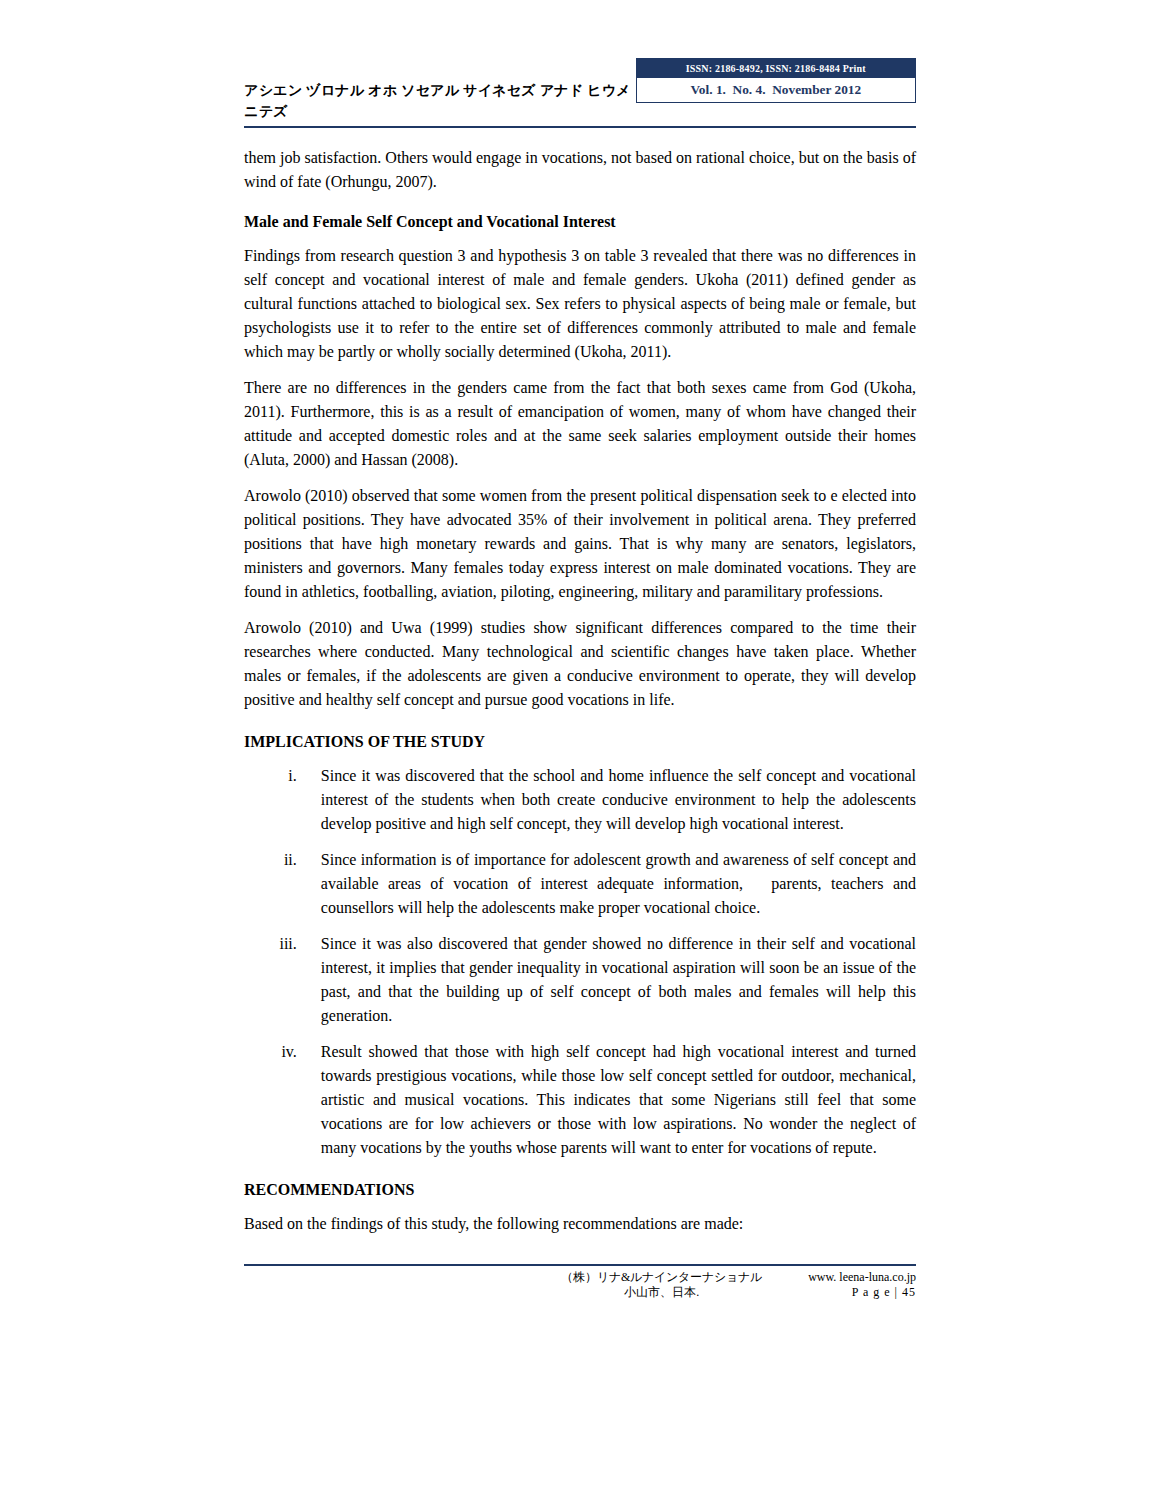アシエン ヅロナル オホ ソセアル サイネセズ アナド ヒウメニテズ
ISSN: 2186-8492, ISSN: 2186-8484 Print
Vol. 1. No. 4. November 2012
them job satisfaction. Others would engage in vocations, not based on rational choice, but on the basis of wind of fate (Orhungu, 2007).
Male and Female Self Concept and Vocational Interest
Findings from research question 3 and hypothesis 3 on table 3 revealed that there was no differences in self concept and vocational interest of male and female genders. Ukoha (2011) defined gender as cultural functions attached to biological sex. Sex refers to physical aspects of being male or female, but psychologists use it to refer to the entire set of differences commonly attributed to male and female which may be partly or wholly socially determined (Ukoha, 2011).
There are no differences in the genders came from the fact that both sexes came from God (Ukoha, 2011). Furthermore, this is as a result of emancipation of women, many of whom have changed their attitude and accepted domestic roles and at the same seek salaries employment outside their homes (Aluta, 2000) and Hassan (2008).
Arowolo (2010) observed that some women from the present political dispensation seek to e elected into political positions. They have advocated 35% of their involvement in political arena. They preferred positions that have high monetary rewards and gains. That is why many are senators, legislators, ministers and governors. Many females today express interest on male dominated vocations. They are found in athletics, footballing, aviation, piloting, engineering, military and paramilitary professions.
Arowolo (2010) and Uwa (1999) studies show significant differences compared to the time their researches where conducted. Many technological and scientific changes have taken place. Whether males or females, if the adolescents are given a conducive environment to operate, they will develop positive and healthy self concept and pursue good vocations in life.
IMPLICATIONS OF THE STUDY
Since it was discovered that the school and home influence the self concept and vocational interest of the students when both create conducive environment to help the adolescents develop positive and high self concept, they will develop high vocational interest.
Since information is of importance for adolescent growth and awareness of self concept and available areas of vocation of interest adequate information, parents, teachers and counsellors will help the adolescents make proper vocational choice.
Since it was also discovered that gender showed no difference in their self and vocational interest, it implies that gender inequality in vocational aspiration will soon be an issue of the past, and that the building up of self concept of both males and females will help this generation.
Result showed that those with high self concept had high vocational interest and turned towards prestigious vocations, while those low self concept settled for outdoor, mechanical, artistic and musical vocations. This indicates that some Nigerians still feel that some vocations are for low achievers or those with low aspirations. No wonder the neglect of many vocations by the youths whose parents will want to enter for vocations of repute.
RECOMMENDATIONS
Based on the findings of this study, the following recommendations are made:
（株）リナ&ルナインターナショナル
小山市、日本.
www. leena-luna.co.jp P a g e | 45